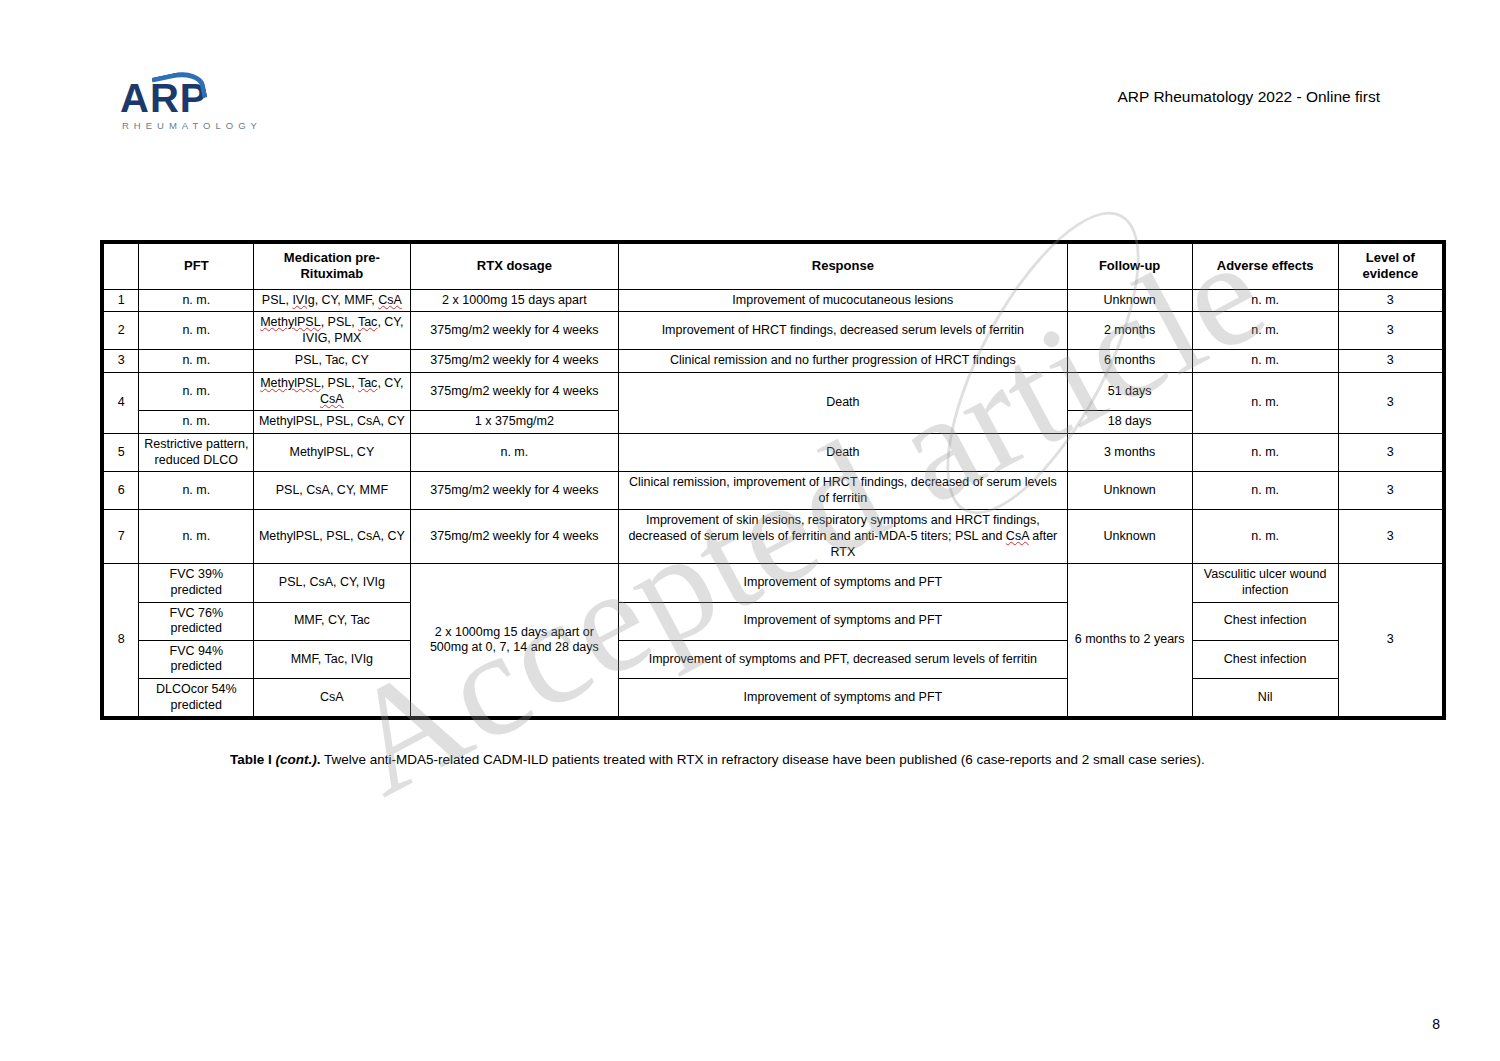A RP
RHEUMATOLOGY
ARP Rheumatology 2022 - Online first
Accepted article
| | PFT | Medication pre-Rituximab | RTX dosage | Response | Follow-up | Adverse effects | Level of evidence |
| --- | --- | --- | --- | --- | --- | --- | --- |
| 1 | n. m. | PSL, IVIg , CY, MMF, CsA | 2 x 1000mg 15 days apart | Improvement of mucocutaneous lesions | Unknown | n. m. | 3 |
| 2 | n. m. | MethylPSL , PSL, Tac , CY, IVIG, PMX | 375mg/m2 weekly for 4 weeks | Improvement of HRCT findings, decreased serum levels of ferritin | 2 months | n. m. | 3 |
| 3 | n. m. | PSL, Tac, CY | 375mg/m2 weekly for 4 weeks | Clinical remission and no further progression of HRCT findings | 6 months | n. m. | 3 |
| 4 | n. m. | MethylPSL , PSL, Tac , CY, CsA | 375mg/m2 weekly for 4 weeks | Death | 51 days | n. m. | 3 |
| n. m. | MethylPSL, PSL, CsA, CY | 1 x 375mg/m2 | 18 days |
| 5 | Restrictive pattern, reduced DLCO | MethylPSL, CY | n. m. | Death | 3 months | n. m. | 3 |
| 6 | n. m. | PSL, CsA, CY, MMF | 375mg/m2 weekly for 4 weeks | Clinical remission, improvement of HRCT findings, decreased of serum levels of ferritin | Unknown | n. m. | 3 |
| 7 | n. m. | MethylPSL, PSL, CsA, CY | 375mg/m2 weekly for 4 weeks | Improvement of skin lesions, respiratory symptoms and HRCT findings, decreased of serum levels of ferritin and anti-MDA-5 titers; PSL and CsA after RTX | Unknown | n. m. | 3 |
| 8 | FVC 39% predicted | PSL, CsA, CY, IVIg | 2 x 1000mg 15 days apart or 500mg at 0, 7, 14 and 28 days | Improvement of symptoms and PFT | 6 months to 2 years | Vasculitic ulcer wound infection | 3 |
| FVC 76% predicted | MMF, CY, Tac | Improvement of symptoms and PFT | Chest infection |
| FVC 94% predicted | MMF, Tac, IVIg | Improvement of symptoms and PFT, decreased serum levels of ferritin | Chest infection |
| DLCOcor 54% predicted | CsA | Improvement of symptoms and PFT | Nil |
Table I (cont.). Twelve anti-MDA5-related CADM-ILD patients treated with RTX in refractory disease have been published (6 case-reports and 2 small case series).
8